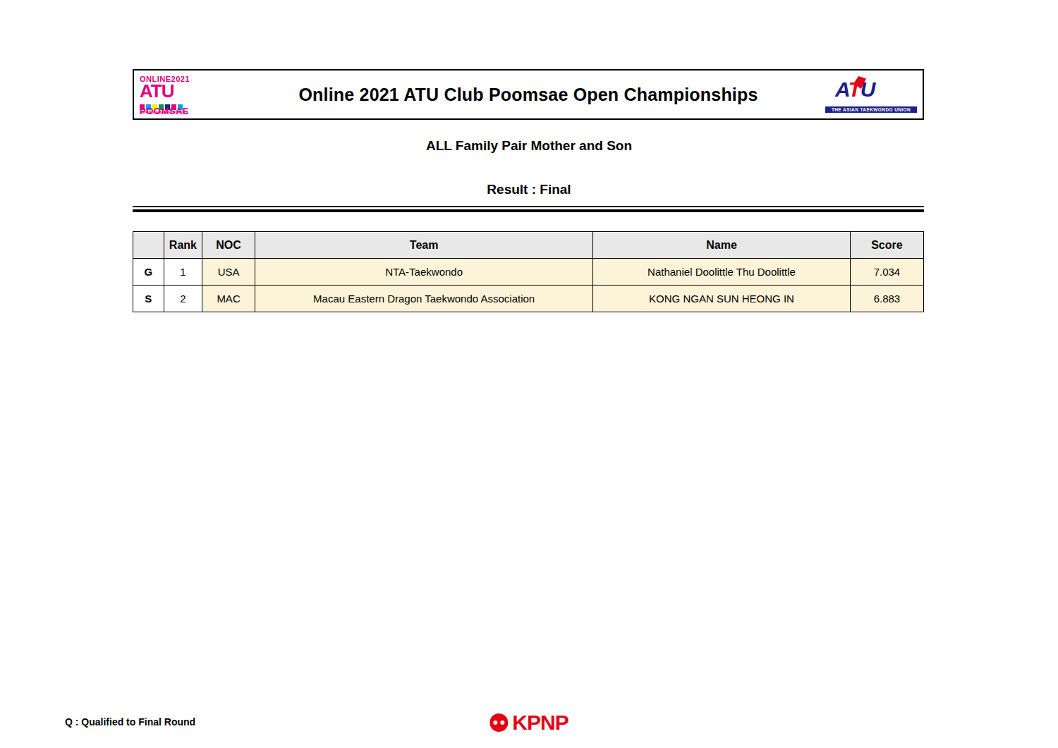ONLINE2021
ATU
POOMSAE
OPEN CHAMPIONSHIPS
Online 2021 ATU Club Poomsae Open Championships
ATU
THE ASIAN TAEKWONDO UNION
ALL Family Pair Mother and Son
Result : Final
| | Rank | NOC | Team | Name | Score |
| --- | --- | --- | --- | --- | --- |
| G | 1 | USA | NTA-Taekwondo | Nathaniel Doolittle Thu Doolittle | 7.034 |
| S | 2 | MAC | Macau Eastern Dragon Taekwondo Association | KONG NGAN SUN HEONG IN | 6.883 |
Q : Qualified to Final Round
KPNP